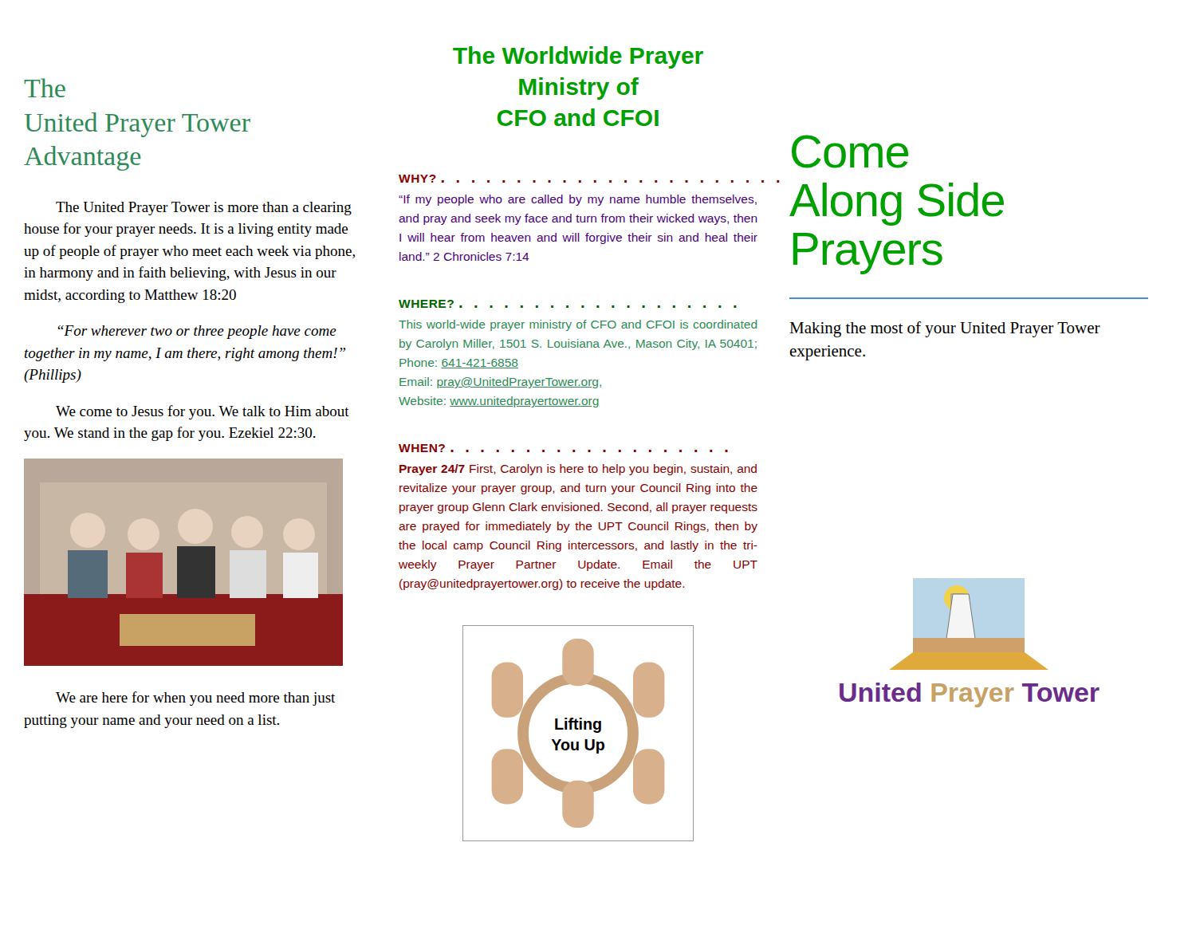The
United Prayer Tower
Advantage
The United Prayer Tower is more than a clearing house for your prayer needs. It is a living entity made up of people of prayer who meet each week via phone, in harmony and in faith believing, with Jesus in our midst, according to Matthew 18:20
“For wherever two or three people have come together in my name, I am there, right among them!” (Phillips)
We come to Jesus for you. We talk to Him about you. We stand in the gap for you. Ezekiel 22:30.
We are here for when you need more than just putting your name and your need on a list.
The Worldwide Prayer
Ministry of
CFO and CFOI
WHY? . . . . . . . . . . . . . . . . . . . . . . .
“If my people who are called by my name humble themselves, and pray and seek my face and turn from their wicked ways, then I will hear from heaven and will forgive their sin and heal their land.” 2 Chronicles 7:14
WHERE? . . . . . . . . . . . . . . . . . . .
This world-wide prayer ministry of CFO and CFOI is coordinated by Carolyn Miller, 1501 S. Louisiana Ave., Mason City, IA 50401; Phone: 641-421-6858
Email: pray@UnitedPrayerTower.org,
Website: www.unitedprayertower.org
WHEN? . . . . . . . . . . . . . . . . . . .
Prayer 24/7 First, Carolyn is here to help you begin, sustain, and revitalize your prayer group, and turn your Council Ring into the prayer group Glenn Clark envisioned. Second, all prayer requests are prayed for immediately by the UPT Council Rings, then by the local camp Council Ring intercessors, and lastly in the tri-weekly Prayer Partner Update. Email the UPT (pray@unitedprayertower.org) to receive the update.
Come
Along Side
Prayers
Making the most of your United Prayer Tower experience.